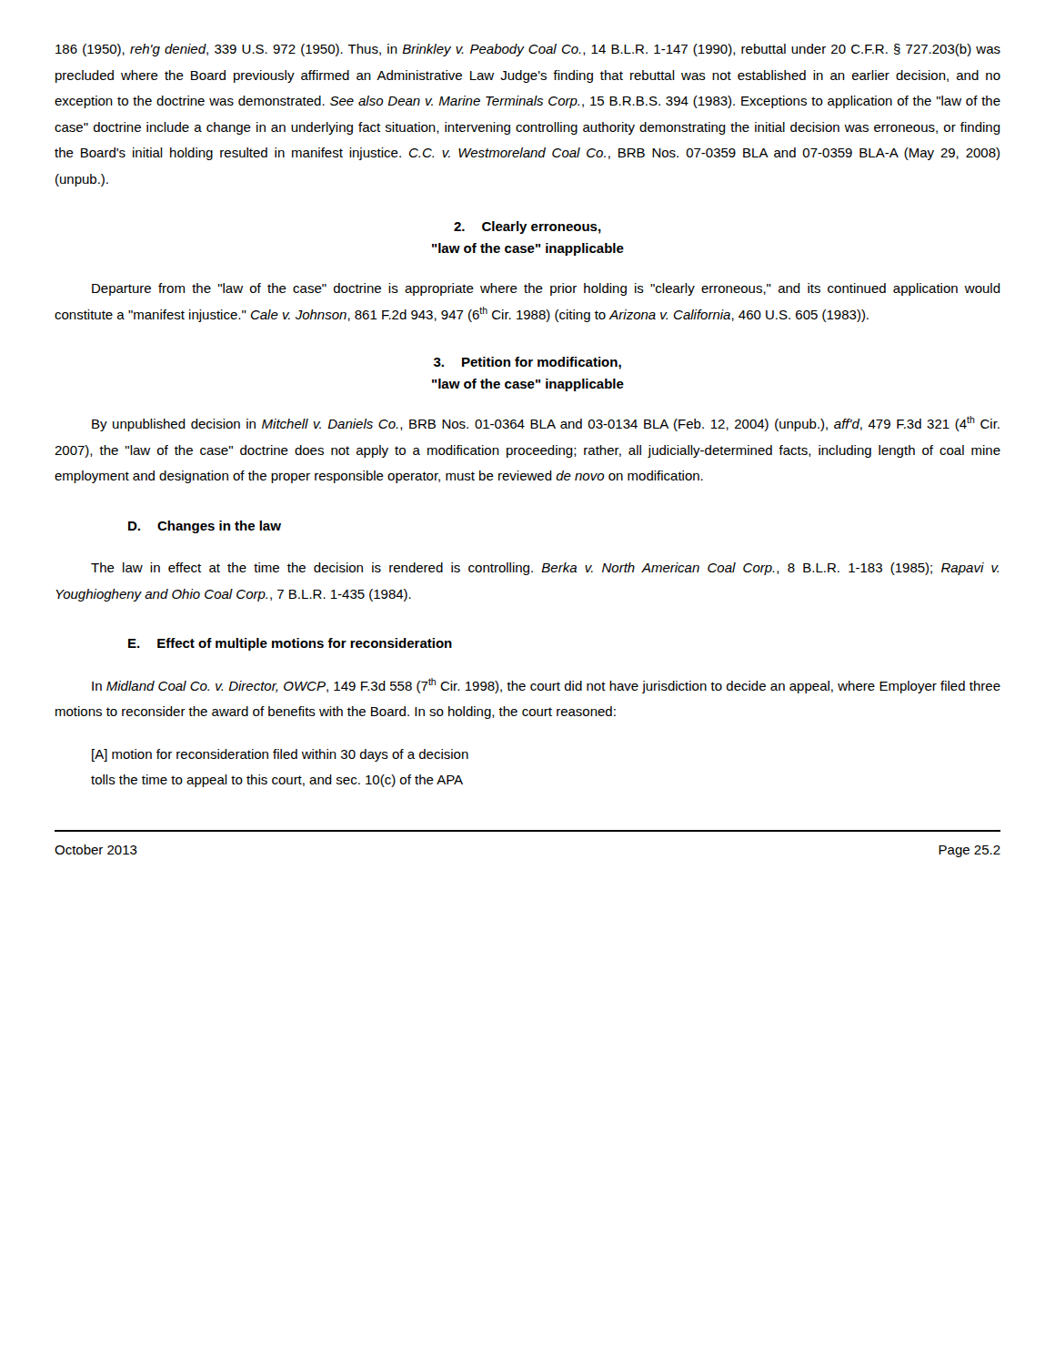186 (1950), reh'g denied, 339 U.S. 972 (1950). Thus, in Brinkley v. Peabody Coal Co., 14 B.L.R. 1-147 (1990), rebuttal under 20 C.F.R. § 727.203(b) was precluded where the Board previously affirmed an Administrative Law Judge's finding that rebuttal was not established in an earlier decision, and no exception to the doctrine was demonstrated. See also Dean v. Marine Terminals Corp., 15 B.R.B.S. 394 (1983). Exceptions to application of the "law of the case" doctrine include a change in an underlying fact situation, intervening controlling authority demonstrating the initial decision was erroneous, or finding the Board's initial holding resulted in manifest injustice. C.C. v. Westmoreland Coal Co., BRB Nos. 07-0359 BLA and 07-0359 BLA-A (May 29, 2008)(unpub.).
2. Clearly erroneous,
"law of the case" inapplicable
Departure from the "law of the case" doctrine is appropriate where the prior holding is "clearly erroneous," and its continued application would constitute a "manifest injustice." Cale v. Johnson, 861 F.2d 943, 947 (6th Cir. 1988) (citing to Arizona v. California, 460 U.S. 605 (1983)).
3. Petition for modification,
"law of the case" inapplicable
By unpublished decision in Mitchell v. Daniels Co., BRB Nos. 01-0364 BLA and 03-0134 BLA (Feb. 12, 2004) (unpub.), aff'd, 479 F.3d 321 (4th Cir. 2007), the "law of the case" doctrine does not apply to a modification proceeding; rather, all judicially-determined facts, including length of coal mine employment and designation of the proper responsible operator, must be reviewed de novo on modification.
D. Changes in the law
The law in effect at the time the decision is rendered is controlling. Berka v. North American Coal Corp., 8 B.L.R. 1-183 (1985); Rapavi v. Youghiogheny and Ohio Coal Corp., 7 B.L.R. 1-435 (1984).
E. Effect of multiple motions for reconsideration
In Midland Coal Co. v. Director, OWCP, 149 F.3d 558 (7th Cir. 1998), the court did not have jurisdiction to decide an appeal, where Employer filed three motions to reconsider the award of benefits with the Board. In so holding, the court reasoned:
[A] motion for reconsideration filed within 30 days of a decision
tolls the time to appeal to this court, and sec. 10(c) of the APA
October 2013 Page 25.2